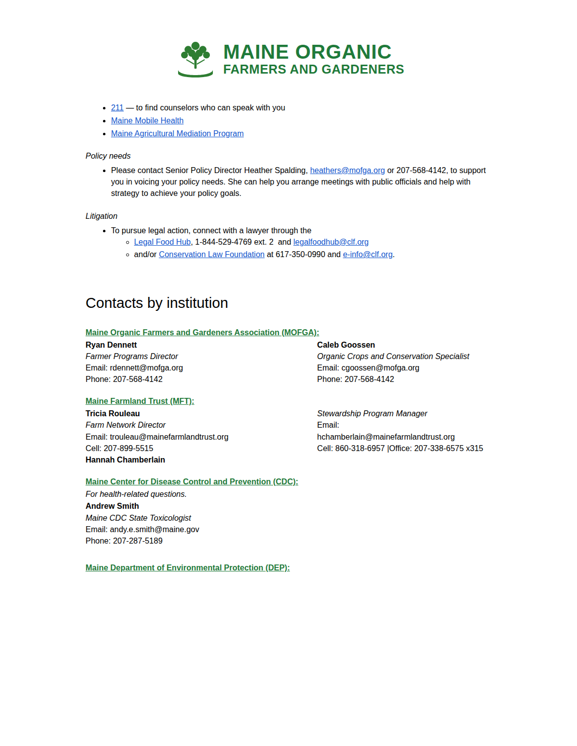MAINE ORGANIC FARMERS AND GARDENERS
211 — to find counselors who can speak with you
Maine Mobile Health
Maine Agricultural Mediation Program
Policy needs
Please contact Senior Policy Director Heather Spalding, heathers@mofga.org or 207-568-4142, to support you in voicing your policy needs. She can help you arrange meetings with public officials and help with strategy to achieve your policy goals.
Litigation
To pursue legal action, connect with a lawyer through the
Legal Food Hub, 1-844-529-4769 ext. 2 and legalfoodhub@clf.org
and/or Conservation Law Foundation at 617-350-0990 and e-info@clf.org.
Contacts by institution
Maine Organic Farmers and Gardeners Association (MOFGA):
Ryan Dennett
Farmer Programs Director
Email: rdennett@mofga.org
Phone: 207-568-4142
Caleb Goossen
Organic Crops and Conservation Specialist
Email: cgoossen@mofga.org
Phone: 207-568-4142
Maine Farmland Trust (MFT):
Tricia Rouleau
Farm Network Director
Email: trouleau@mainefarmlandtrust.org
Cell: 207-899-5515
Hannah Chamberlain
Stewardship Program Manager
Email:
hchamberlain@mainefarmlandtrust.org
Cell: 860-318-6957 |Office: 207-338-6575 x315
Maine Center for Disease Control and Prevention (CDC):
For health-related questions.
Andrew Smith
Maine CDC State Toxicologist
Email: andy.e.smith@maine.gov
Phone: 207-287-5189
Maine Department of Environmental Protection (DEP):